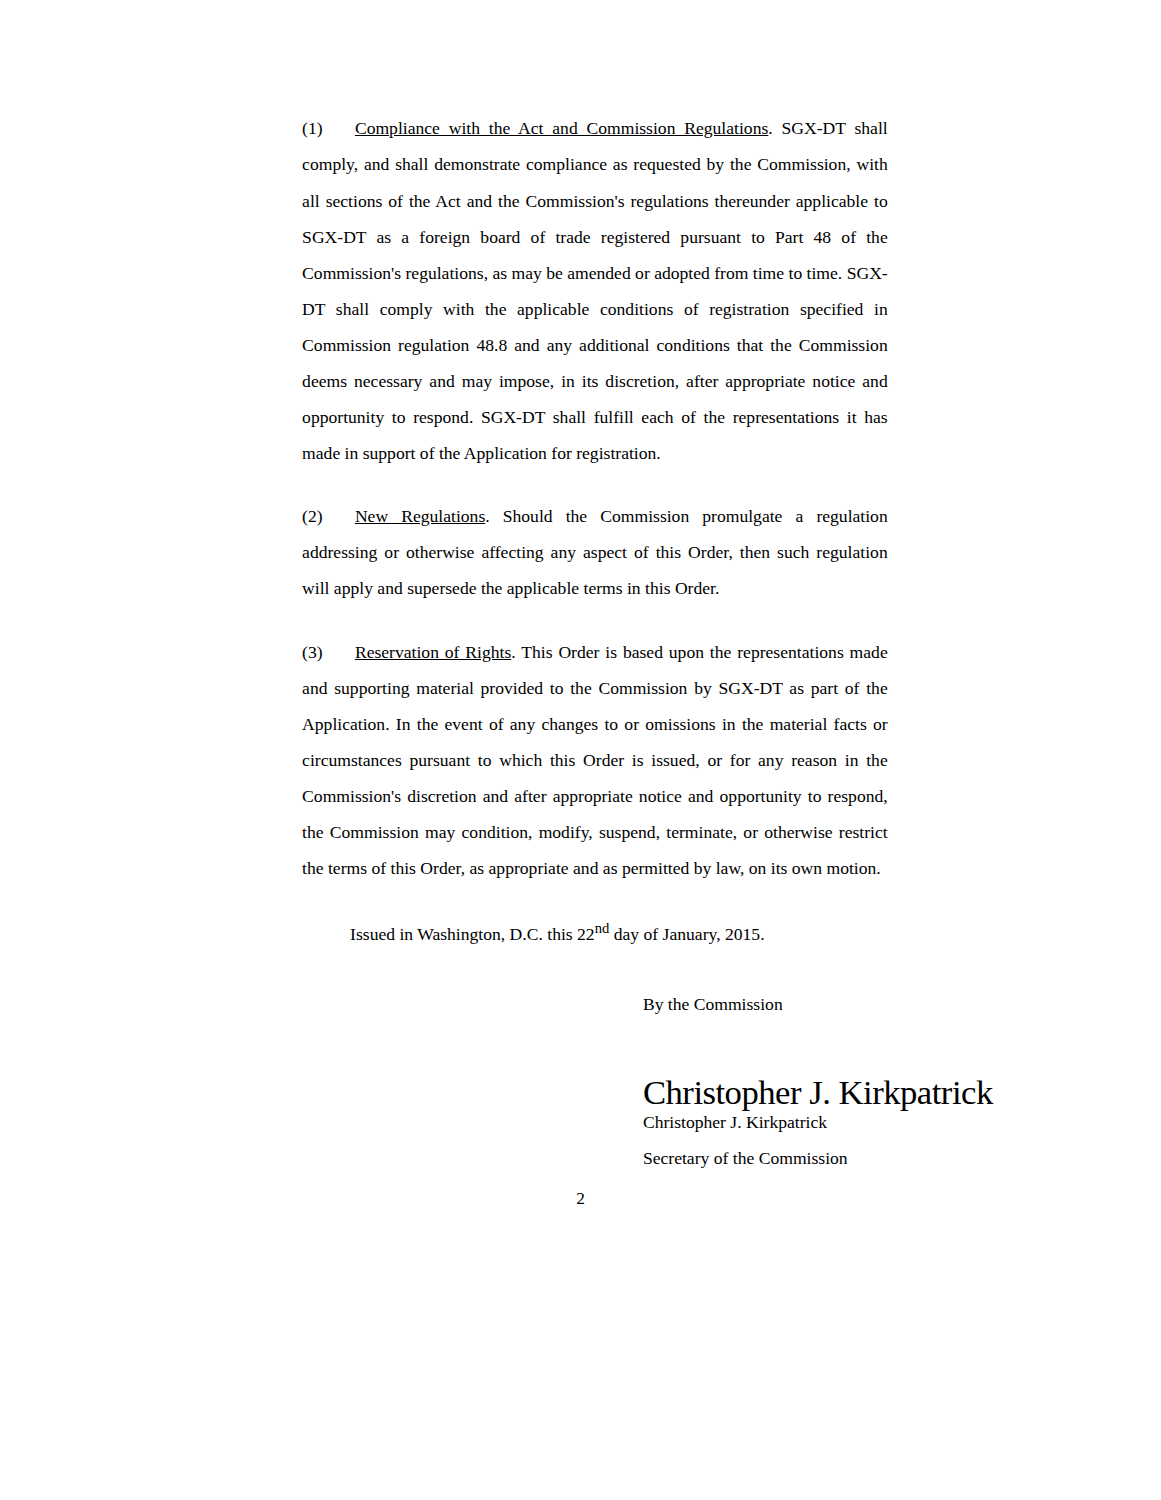(1) Compliance with the Act and Commission Regulations. SGX-DT shall comply, and shall demonstrate compliance as requested by the Commission, with all sections of the Act and the Commission's regulations thereunder applicable to SGX-DT as a foreign board of trade registered pursuant to Part 48 of the Commission's regulations, as may be amended or adopted from time to time. SGX-DT shall comply with the applicable conditions of registration specified in Commission regulation 48.8 and any additional conditions that the Commission deems necessary and may impose, in its discretion, after appropriate notice and opportunity to respond. SGX-DT shall fulfill each of the representations it has made in support of the Application for registration.
(2) New Regulations. Should the Commission promulgate a regulation addressing or otherwise affecting any aspect of this Order, then such regulation will apply and supersede the applicable terms in this Order.
(3) Reservation of Rights. This Order is based upon the representations made and supporting material provided to the Commission by SGX-DT as part of the Application. In the event of any changes to or omissions in the material facts or circumstances pursuant to which this Order is issued, or for any reason in the Commission's discretion and after appropriate notice and opportunity to respond, the Commission may condition, modify, suspend, terminate, or otherwise restrict the terms of this Order, as appropriate and as permitted by law, on its own motion.
Issued in Washington, D.C. this 22nd day of January, 2015.
By the Commission
Christopher J. Kirkpatrick
Christopher J. Kirkpatrick
Secretary of the Commission
2